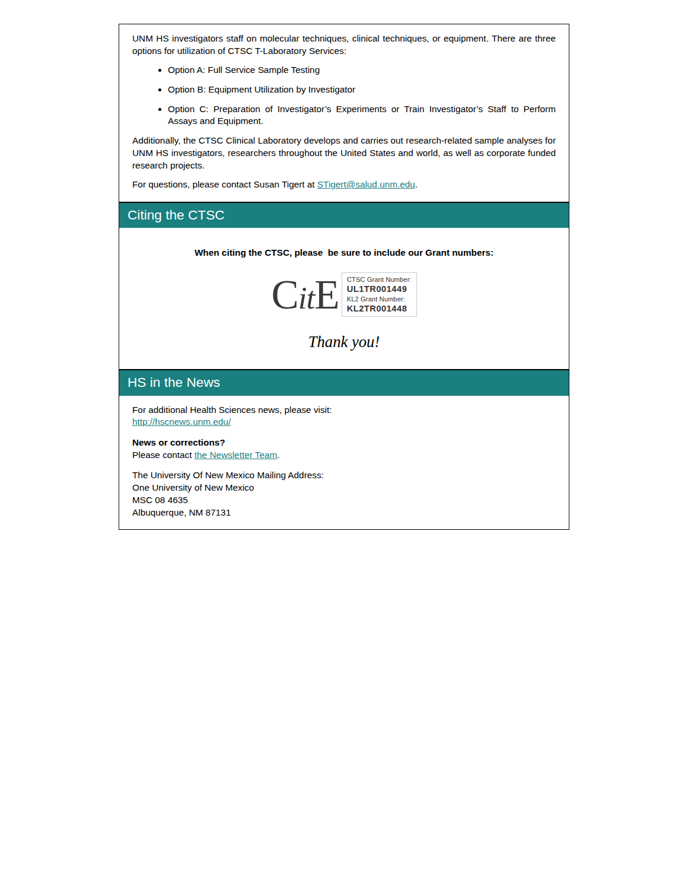UNM HS investigators staff on molecular techniques, clinical techniques, or equipment. There are three options for utilization of CTSC T-Laboratory Services:
Option A: Full Service Sample Testing
Option B: Equipment Utilization by Investigator
Option C: Preparation of Investigator’s Experiments or Train Investigator’s Staff to Perform Assays and Equipment.
Additionally, the CTSC Clinical Laboratory develops and carries out research-related sample analyses for UNM HS investigators, researchers throughout the United States and world, as well as corporate funded research projects.
For questions, please contact Susan Tigert at STigert@salud.unm.edu.
Citing the CTSC
When citing the CTSC, please be sure to include our Grant numbers:
Cit E CTSC Grant Number:
UL1TR001449
KL2 Grant Number:
KL2TR001448
Thank you!
HS in the News
For additional Health Sciences news, please visit:
http://hscnews.unm.edu/
News or corrections?
Please contact the Newsletter Team.
The University Of New Mexico Mailing Address:
One University of New Mexico
MSC 08 4635
Albuquerque, NM 87131